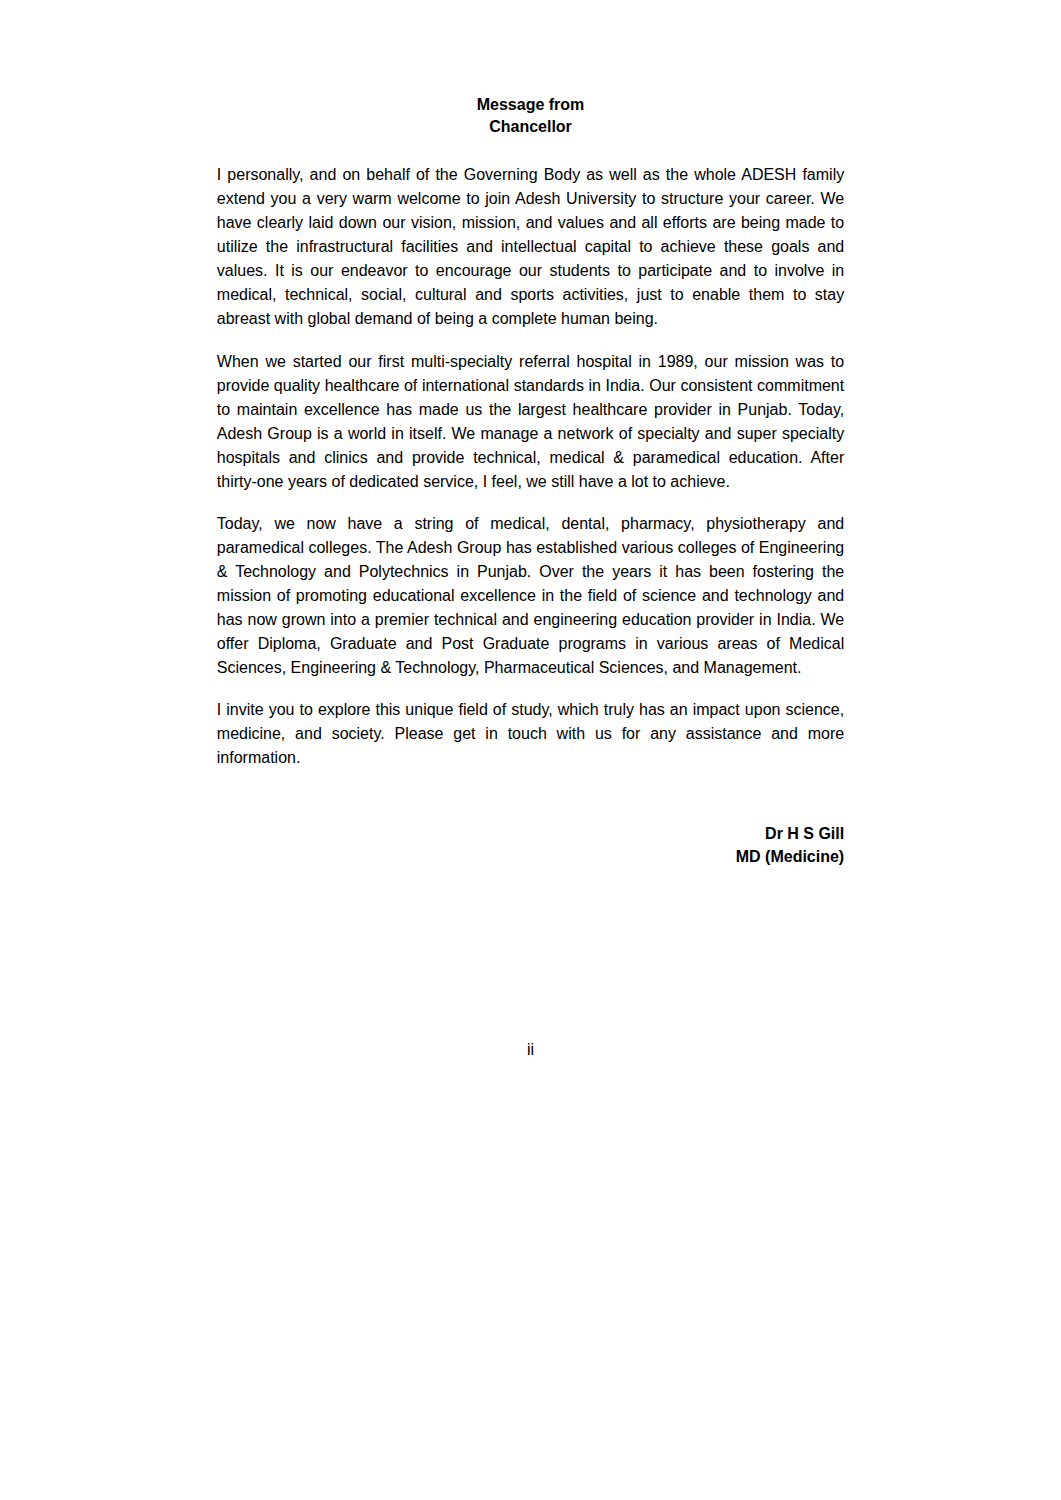Message from
Chancellor
I personally, and on behalf of the Governing Body as well as the whole ADESH family extend you a very warm welcome to join Adesh University to structure your career. We have clearly laid down our vision, mission, and values and all efforts are being made to utilize the infrastructural facilities and intellectual capital to achieve these goals and values. It is our endeavor to encourage our students to participate and to involve in medical, technical, social, cultural and sports activities, just to enable them to stay abreast with global demand of being a complete human being.
When we started our first multi-specialty referral hospital in 1989, our mission was to provide quality healthcare of international standards in India. Our consistent commitment to maintain excellence has made us the largest healthcare provider in Punjab. Today, Adesh Group is a world in itself. We manage a network of specialty and super specialty hospitals and clinics and provide technical, medical & paramedical education. After thirty-one years of dedicated service, I feel, we still have a lot to achieve.
Today, we now have a string of medical, dental, pharmacy, physiotherapy and paramedical colleges. The Adesh Group has established various colleges of Engineering & Technology and Polytechnics in Punjab. Over the years it has been fostering the mission of promoting educational excellence in the field of science and technology and has now grown into a premier technical and engineering education provider in India. We offer Diploma, Graduate and Post Graduate programs in various areas of Medical Sciences, Engineering & Technology, Pharmaceutical Sciences, and Management.
I invite you to explore this unique field of study, which truly has an impact upon science, medicine, and society. Please get in touch with us for any assistance and more information.
Dr H S Gill
MD (Medicine)
ii